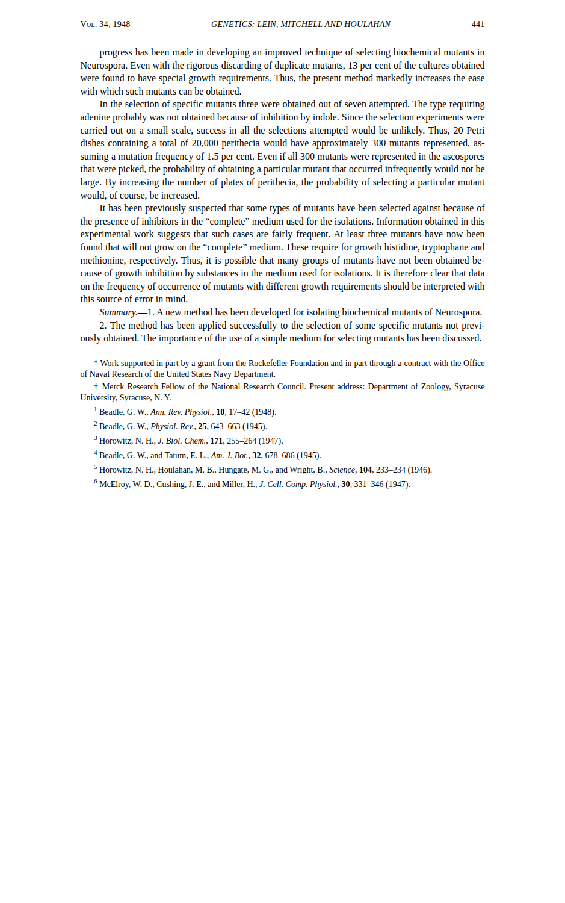Vol. 34, 1948 GENETICS: LEIN, MITCHELL AND HOULAHAN 441
progress has been made in developing an improved technique of selecting biochemical mutants in Neurospora. Even with the rigorous discarding of duplicate mutants, 13 per cent of the cultures obtained were found to have special growth requirements. Thus, the present method markedly increases the ease with which such mutants can be obtained.
In the selection of specific mutants three were obtained out of seven attempted. The type requiring adenine probably was not obtained because of inhibition by indole. Since the selection experiments were carried out on a small scale, success in all the selections attempted would be unlikely. Thus, 20 Petri dishes containing a total of 20,000 perithecia would have approximately 300 mutants represented, assuming a mutation frequency of 1.5 per cent. Even if all 300 mutants were represented in the ascospores that were picked, the probability of obtaining a particular mutant that occurred infrequently would not be large. By increasing the number of plates of perithecia, the probability of selecting a particular mutant would, of course, be increased.
It has been previously suspected that some types of mutants have been selected against because of the presence of inhibitors in the “complete” medium used for the isolations. Information obtained in this experimental work suggests that such cases are fairly frequent. At least three mutants have now been found that will not grow on the “complete” medium. These require for growth histidine, tryptophane and methionine, respectively. Thus, it is possible that many groups of mutants have not been obtained because of growth inhibition by substances in the medium used for isolations. It is therefore clear that data on the frequency of occurrence of mutants with different growth requirements should be interpreted with this source of error in mind.
Summary.—1. A new method has been developed for isolating biochemical mutants of Neurospora.
2. The method has been applied successfully to the selection of some specific mutants not previously obtained. The importance of the use of a simple medium for selecting mutants has been discussed.
* Work supported in part by a grant from the Rockefeller Foundation and in part through a contract with the Office of Naval Research of the United States Navy Department.
† Merck Research Fellow of the National Research Council. Present address: Department of Zoology, Syracuse University, Syracuse, N. Y.
1 Beadle, G. W., Ann. Rev. Physiol., 10, 17–42 (1948).
2 Beadle, G. W., Physiol. Rev., 25, 643–663 (1945).
3 Horowitz, N. H., J. Biol. Chem., 171, 255–264 (1947).
4 Beadle, G. W., and Tatum, E. L., Am. J. Bot., 32, 678–686 (1945).
5 Horowitz, N. H., Houlahan, M. B., Hungate, M. G., and Wright, B., Science, 104, 233–234 (1946).
6 McElroy, W. D., Cushing, J. E., and Miller, H., J. Cell. Comp. Physiol., 30, 331–346 (1947).